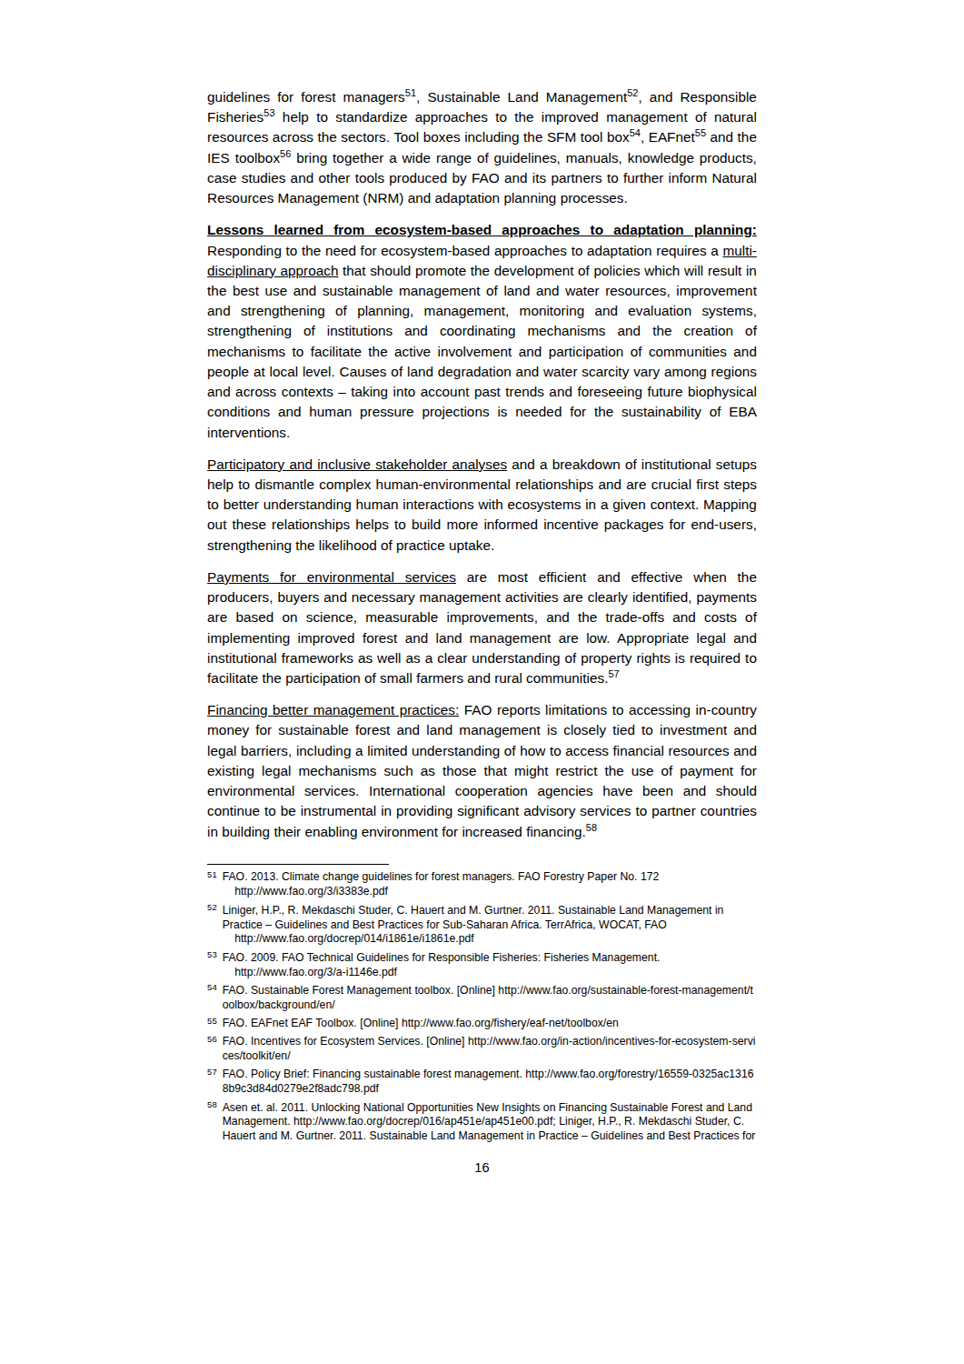guidelines for forest managers51, Sustainable Land Management52, and Responsible Fisheries53 help to standardize approaches to the improved management of natural resources across the sectors. Tool boxes including the SFM tool box54, EAFnet55 and the IES toolbox56 bring together a wide range of guidelines, manuals, knowledge products, case studies and other tools produced by FAO and its partners to further inform Natural Resources Management (NRM) and adaptation planning processes.
Lessons learned from ecosystem-based approaches to adaptation planning: Responding to the need for ecosystem-based approaches to adaptation requires a multi-disciplinary approach that should promote the development of policies which will result in the best use and sustainable management of land and water resources, improvement and strengthening of planning, management, monitoring and evaluation systems, strengthening of institutions and coordinating mechanisms and the creation of mechanisms to facilitate the active involvement and participation of communities and people at local level. Causes of land degradation and water scarcity vary among regions and across contexts – taking into account past trends and foreseeing future biophysical conditions and human pressure projections is needed for the sustainability of EBA interventions.
Participatory and inclusive stakeholder analyses and a breakdown of institutional setups help to dismantle complex human-environmental relationships and are crucial first steps to better understanding human interactions with ecosystems in a given context. Mapping out these relationships helps to build more informed incentive packages for end-users, strengthening the likelihood of practice uptake.
Payments for environmental services are most efficient and effective when the producers, buyers and necessary management activities are clearly identified, payments are based on science, measurable improvements, and the trade-offs and costs of implementing improved forest and land management are low. Appropriate legal and institutional frameworks as well as a clear understanding of property rights is required to facilitate the participation of small farmers and rural communities.57
Financing better management practices: FAO reports limitations to accessing in-country money for sustainable forest and land management is closely tied to investment and legal barriers, including a limited understanding of how to access financial resources and existing legal mechanisms such as those that might restrict the use of payment for environmental services. International cooperation agencies have been and should continue to be instrumental in providing significant advisory services to partner countries in building their enabling environment for increased financing.58
51 FAO. 2013. Climate change guidelines for forest managers. FAO Forestry Paper No. 172
http://www.fao.org/3/i3383e.pdf
52 Liniger, H.P., R. Mekdaschi Studer, C. Hauert and M. Gurtner. 2011. Sustainable Land Management in Practice – Guidelines and Best Practices for Sub-Saharan Africa. TerrAfrica, WOCAT, FAO
http://www.fao.org/docrep/014/i1861e/i1861e.pdf
53 FAO. 2009. FAO Technical Guidelines for Responsible Fisheries: Fisheries Management.
http://www.fao.org/3/a-i1146e.pdf
54 FAO. Sustainable Forest Management toolbox. [Online] http://www.fao.org/sustainable-forest-management/toolbox/background/en/
55 FAO. EAFnet EAF Toolbox. [Online] http://www.fao.org/fishery/eaf-net/toolbox/en
56 FAO. Incentives for Ecosystem Services. [Online] http://www.fao.org/in-action/incentives-for-ecosystem-services/toolkit/en/
57 FAO. Policy Brief: Financing sustainable forest management. http://www.fao.org/forestry/16559-0325ac13168b9c3d84d0279e2f8adc798.pdf
58 Asen et. al. 2011. Unlocking National Opportunities New Insights on Financing Sustainable Forest and Land Management. http://www.fao.org/docrep/016/ap451e/ap451e00.pdf; Liniger, H.P., R. Mekdaschi Studer, C. Hauert and M. Gurtner. 2011. Sustainable Land Management in Practice – Guidelines and Best Practices for
16